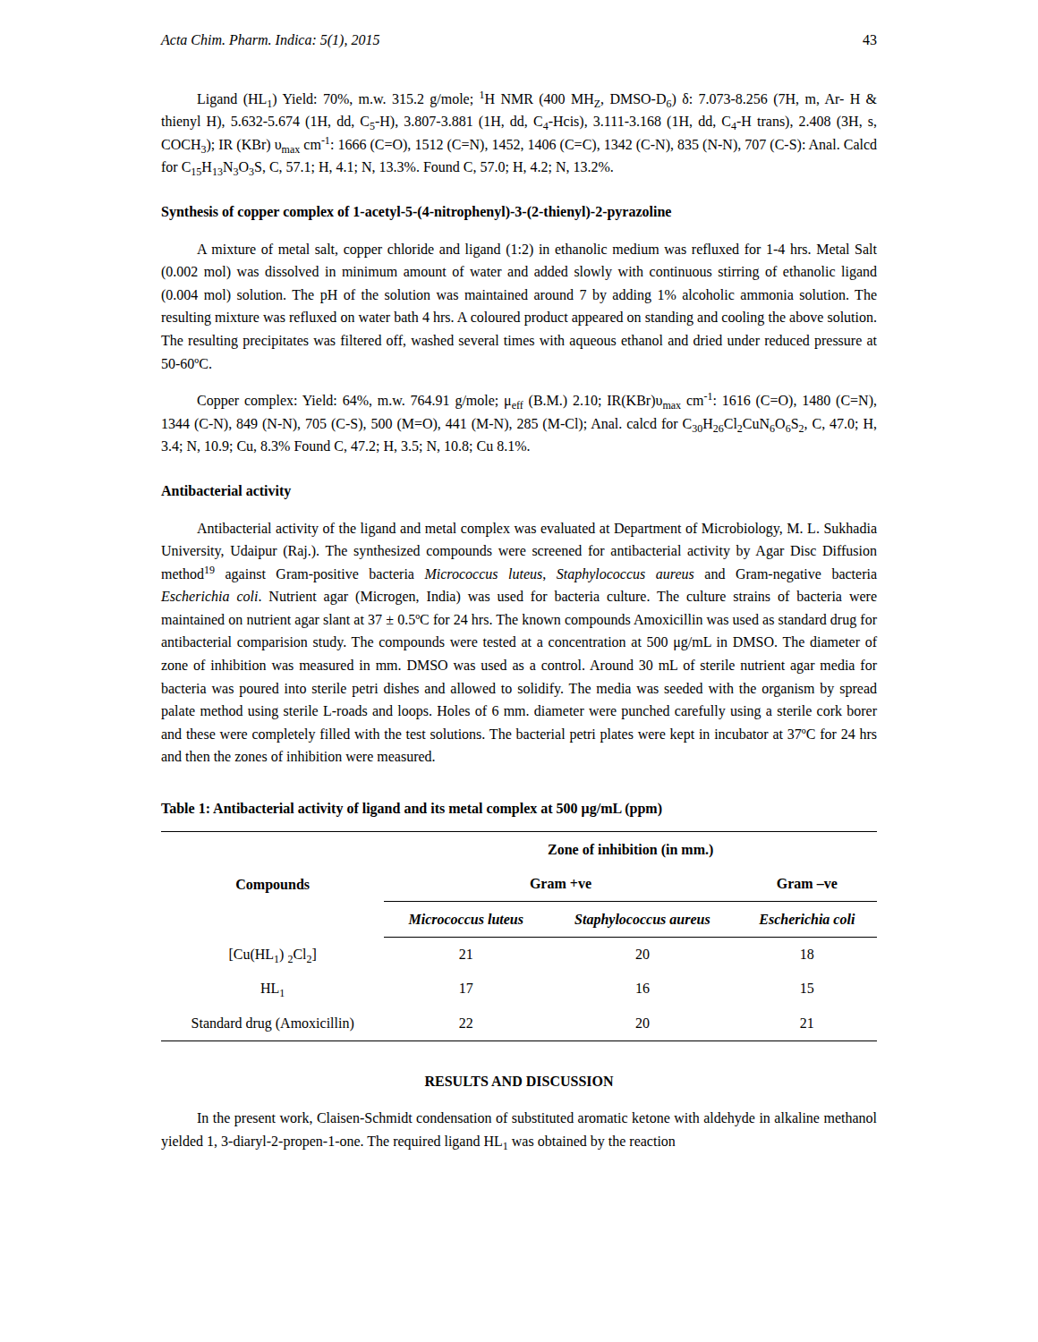Acta Chim. Pharm. Indica: 5(1), 2015 43
Ligand (HL1) Yield: 70%, m.w. 315.2 g/mole; 1H NMR (400 MHZ, DMSO-D6) δ: 7.073-8.256 (7H, m, Ar- H & thienyl H), 5.632-5.674 (1H, dd, C5-H), 3.807-3.881 (1H, dd, C4-Hcis), 3.111-3.168 (1H, dd, C4-H trans), 2.408 (3H, s, COCH3); IR (KBr) υmax cm-1: 1666 (C=O), 1512 (C=N), 1452, 1406 (C=C), 1342 (C-N), 835 (N-N), 707 (C-S): Anal. Calcd for C15H13N3O3S, C, 57.1; H, 4.1; N, 13.3%. Found C, 57.0; H, 4.2; N, 13.2%.
Synthesis of copper complex of 1-acetyl-5-(4-nitrophenyl)-3-(2-thienyl)-2-pyrazoline
A mixture of metal salt, copper chloride and ligand (1:2) in ethanolic medium was refluxed for 1-4 hrs. Metal Salt (0.002 mol) was dissolved in minimum amount of water and added slowly with continuous stirring of ethanolic ligand (0.004 mol) solution. The pH of the solution was maintained around 7 by adding 1% alcoholic ammonia solution. The resulting mixture was refluxed on water bath 4 hrs. A coloured product appeared on standing and cooling the above solution. The resulting precipitates was filtered off, washed several times with aqueous ethanol and dried under reduced pressure at 50-60ºC.
Copper complex: Yield: 64%, m.w. 764.91 g/mole; μeff (B.M.) 2.10; IR(KBr)υmax cm-1: 1616 (C=O), 1480 (C=N), 1344 (C-N), 849 (N-N), 705 (C-S), 500 (M=O), 441 (M-N), 285 (M-Cl); Anal. calcd for C30H26Cl2CuN6O6S2, C, 47.0; H, 3.4; N, 10.9; Cu, 8.3% Found C, 47.2; H, 3.5; N, 10.8; Cu 8.1%.
Antibacterial activity
Antibacterial activity of the ligand and metal complex was evaluated at Department of Microbiology, M. L. Sukhadia University, Udaipur (Raj.). The synthesized compounds were screened for antibacterial activity by Agar Disc Diffusion method19 against Gram-positive bacteria Micrococcus luteus, Staphylococcus aureus and Gram-negative bacteria Escherichia coli. Nutrient agar (Microgen, India) was used for bacteria culture. The culture strains of bacteria were maintained on nutrient agar slant at 37 ± 0.5ºC for 24 hrs. The known compounds Amoxicillin was used as standard drug for antibacterial comparision study. The compounds were tested at a concentration at 500 μg/mL in DMSO. The diameter of zone of inhibition was measured in mm. DMSO was used as a control. Around 30 mL of sterile nutrient agar media for bacteria was poured into sterile petri dishes and allowed to solidify. The media was seeded with the organism by spread palate method using sterile L-roads and loops. Holes of 6 mm. diameter were punched carefully using a sterile cork borer and these were completely filled with the test solutions. The bacterial petri plates were kept in incubator at 37ºC for 24 hrs and then the zones of inhibition were measured.
Table 1: Antibacterial activity of ligand and its metal complex at 500 μg/mL (ppm)
| Compounds | Zone of inhibition (in mm.) |
| --- | --- |
| Gram +ve | Gram –ve |
| Micrococcus luteus | Staphylococcus aureus | Escherichia coli |
| [Cu(HL 1 ) 2 Cl 2 ] | 21 | 20 | 18 |
| HL 1 | 17 | 16 | 15 |
| Standard drug (Amoxicillin) | 22 | 20 | 21 |
RESULTS AND DISCUSSION
In the present work, Claisen-Schmidt condensation of substituted aromatic ketone with aldehyde in alkaline methanol yielded 1, 3-diaryl-2-propen-1-one. The required ligand HL1 was obtained by the reaction